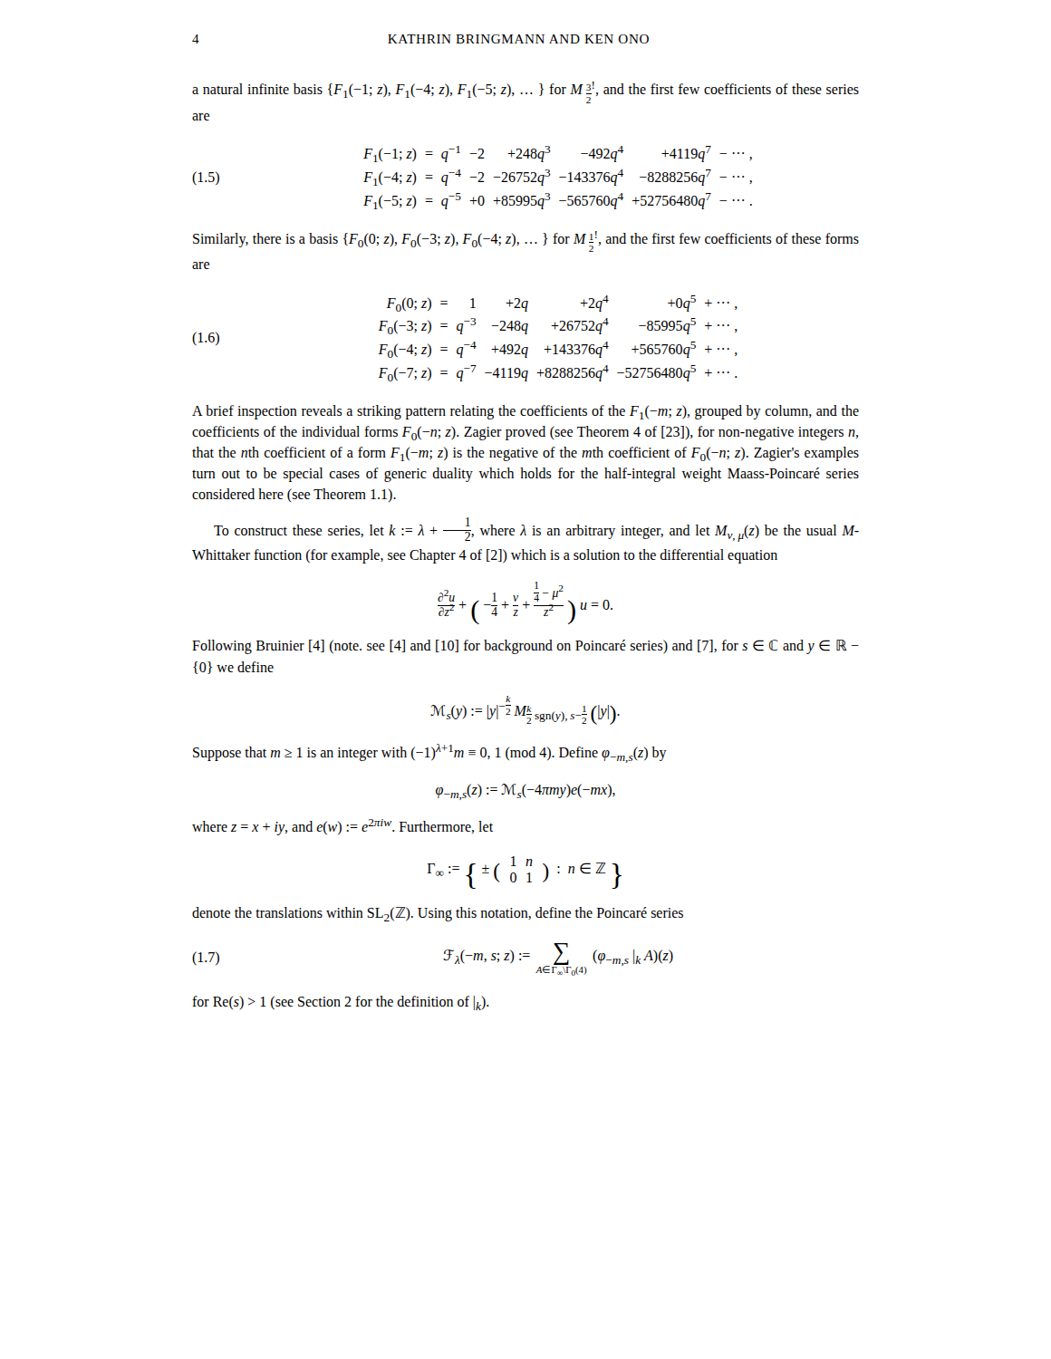4 KATHRIN BRINGMANN AND KEN ONO
a natural infinite basis {F1(−1; z), F1(−4; z), F1(−5; z), … } for M 32!, and the first few coefficients of these series are
(1.5)
| F 1 (−1; z ) | = | q −1 | −2 | +248 q 3 | −492 q 4 | +4119 q 7 | − ··· , |
| F 1 (−4; z ) | = | q −4 | −2 | −26752 q 3 | −143376 q 4 | −8288256 q 7 | − ··· , |
| F 1 (−5; z ) | = | q −5 | +0 | +85995 q 3 | −565760 q 4 | +52756480 q 7 | − ··· . |
Similarly, there is a basis {F0(0; z), F0(−3; z), F0(−4; z), … } for M 12!, and the first few coefficients of these forms are
(1.6)
| F 0 (0; z ) | = | 1 | +2 q | +2 q 4 | +0 q 5 | + ··· , |
| F 0 (−3; z ) | = | q −3 | −248 q | +26752 q 4 | −85995 q 5 | + ··· , |
| F 0 (−4; z ) | = | q −4 | +492 q | +143376 q 4 | +565760 q 5 | + ··· , |
| F 0 (−7; z ) | = | q −7 | −4119 q | +8288256 q 4 | −52756480 q 5 | + ··· . |
A brief inspection reveals a striking pattern relating the coefficients of the F1(−m; z), grouped by column, and the coefficients of the individual forms F0(−n; z). Zagier proved (see Theorem 4 of [23]), for non-negative integers n, that the nth coefficient of a form F1(−m; z) is the negative of the mth coefficient of F0(−n; z). Zagier's examples turn out to be special cases of generic duality which holds for the half-integral weight Maass-Poincaré series considered here (see Theorem 1.1).
To construct these series, let k := λ + 12, where λ is an arbitrary integer, and let Mν, μ(z) be the usual M-Whittaker function (for example, see Chapter 4 of [2]) which is a solution to the differential equation
∂2u∂z2 + ( −14 + νz + 14 − μ2 z2 ) u = 0.
Following Bruinier [4] (note. see [4] and [10] for background on Poincaré series) and [7], for s ∈ ℂ and y ∈ ℝ − {0} we define
ℳs(y) := |y|−k 2 Mk 2 sgn(y), s−12 (|y|).
Suppose that m ≥ 1 is an integer with (−1)λ+1m ≡ 0, 1 (mod 4). Define φ−m,s(z) by
φ−m,s(z) := ℳs(−4πmy)e(−mx),
where z = x + iy, and e(w) := e2πiw. Furthermore, let
Γ∞ := { ± (
| 1 | n |
| 0 | 1 |
) : n ∈ ℤ }
denote the translations within SL2(ℤ). Using this notation, define the Poincaré series
(1.7)
ℱλ(−m, s; z) := ∑ A∈Γ∞\Γ0(4) (φ−m,s |k A)(z)
for Re(s) > 1 (see Section 2 for the definition of |k).